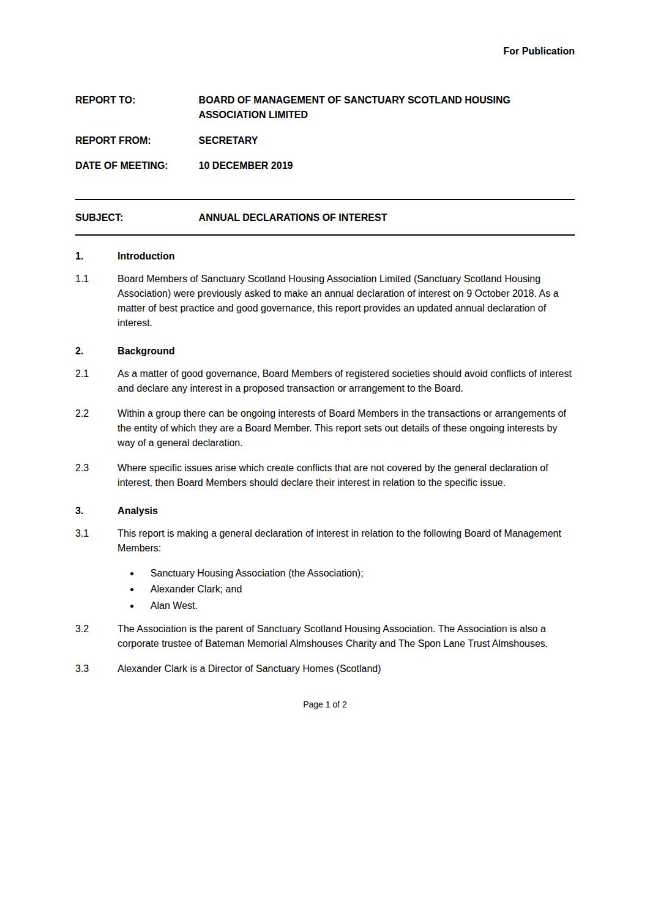For Publication
| REPORT TO: | BOARD OF MANAGEMENT OF SANCTUARY SCOTLAND HOUSING ASSOCIATION LIMITED |
| REPORT FROM: | SECRETARY |
| DATE OF MEETING: | 10 DECEMBER 2019 |
| SUBJECT: | ANNUAL DECLARATIONS OF INTEREST |
1. Introduction
1.1
Board Members of Sanctuary Scotland Housing Association Limited (Sanctuary Scotland Housing Association) were previously asked to make an annual declaration of interest on 9 October 2018. As a matter of best practice and good governance, this report provides an updated annual declaration of interest.
2. Background
2.1
As a matter of good governance, Board Members of registered societies should avoid conflicts of interest and declare any interest in a proposed transaction or arrangement to the Board.
2.2
Within a group there can be ongoing interests of Board Members in the transactions or arrangements of the entity of which they are a Board Member. This report sets out details of these ongoing interests by way of a general declaration.
2.3
Where specific issues arise which create conflicts that are not covered by the general declaration of interest, then Board Members should declare their interest in relation to the specific issue.
3. Analysis
3.1
This report is making a general declaration of interest in relation to the following Board of Management Members:
Sanctuary Housing Association (the Association);
Alexander Clark; and
Alan West.
3.2
The Association is the parent of Sanctuary Scotland Housing Association. The Association is also a corporate trustee of Bateman Memorial Almshouses Charity and The Spon Lane Trust Almshouses.
3.3
Alexander Clark is a Director of Sanctuary Homes (Scotland)
Page 1 of 2